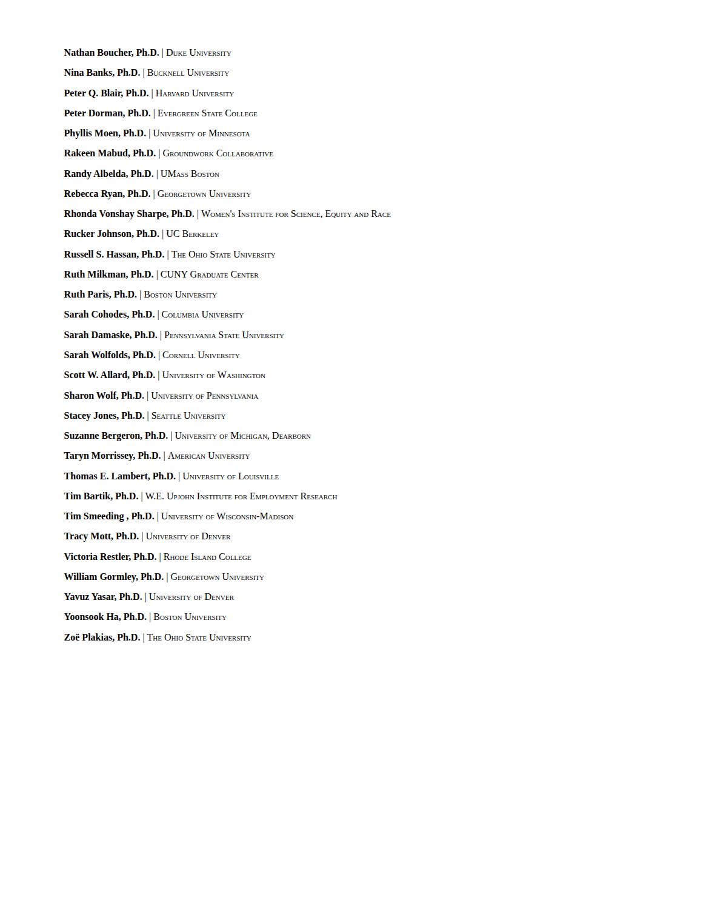Nathan Boucher, Ph.D. | Duke University
Nina Banks, Ph.D. | Bucknell University
Peter Q. Blair, Ph.D. | Harvard University
Peter Dorman, Ph.D. | Evergreen State College
Phyllis Moen, Ph.D. | University of Minnesota
Rakeen Mabud, Ph.D. | Groundwork Collaborative
Randy Albelda, Ph.D. | UMass Boston
Rebecca Ryan, Ph.D. | Georgetown University
Rhonda Vonshay Sharpe, Ph.D. | Women's Institute for Science, Equity and Race
Rucker Johnson, Ph.D. | UC Berkeley
Russell S. Hassan, Ph.D. | The Ohio State University
Ruth Milkman, Ph.D. | CUNY Graduate Center
Ruth Paris, Ph.D. | Boston University
Sarah Cohodes, Ph.D. | Columbia University
Sarah Damaske, Ph.D. | Pennsylvania State University
Sarah Wolfolds, Ph.D. | Cornell University
Scott W. Allard, Ph.D. | University of Washington
Sharon Wolf, Ph.D. | University of Pennsylvania
Stacey Jones, Ph.D. | Seattle University
Suzanne Bergeron, Ph.D. | University of Michigan, Dearborn
Taryn Morrissey, Ph.D. | American University
Thomas E. Lambert, Ph.D. | University of Louisville
Tim Bartik, Ph.D. | W.E. Upjohn Institute for Employment Research
Tim Smeeding , Ph.D. | University of Wisconsin-Madison
Tracy Mott, Ph.D. | University of Denver
Victoria Restler, Ph.D. | Rhode Island College
William Gormley, Ph.D. | Georgetown University
Yavuz Yasar, Ph.D. | University of Denver
Yoonsook Ha, Ph.D. | Boston University
Zoë Plakias, Ph.D. | The Ohio State University